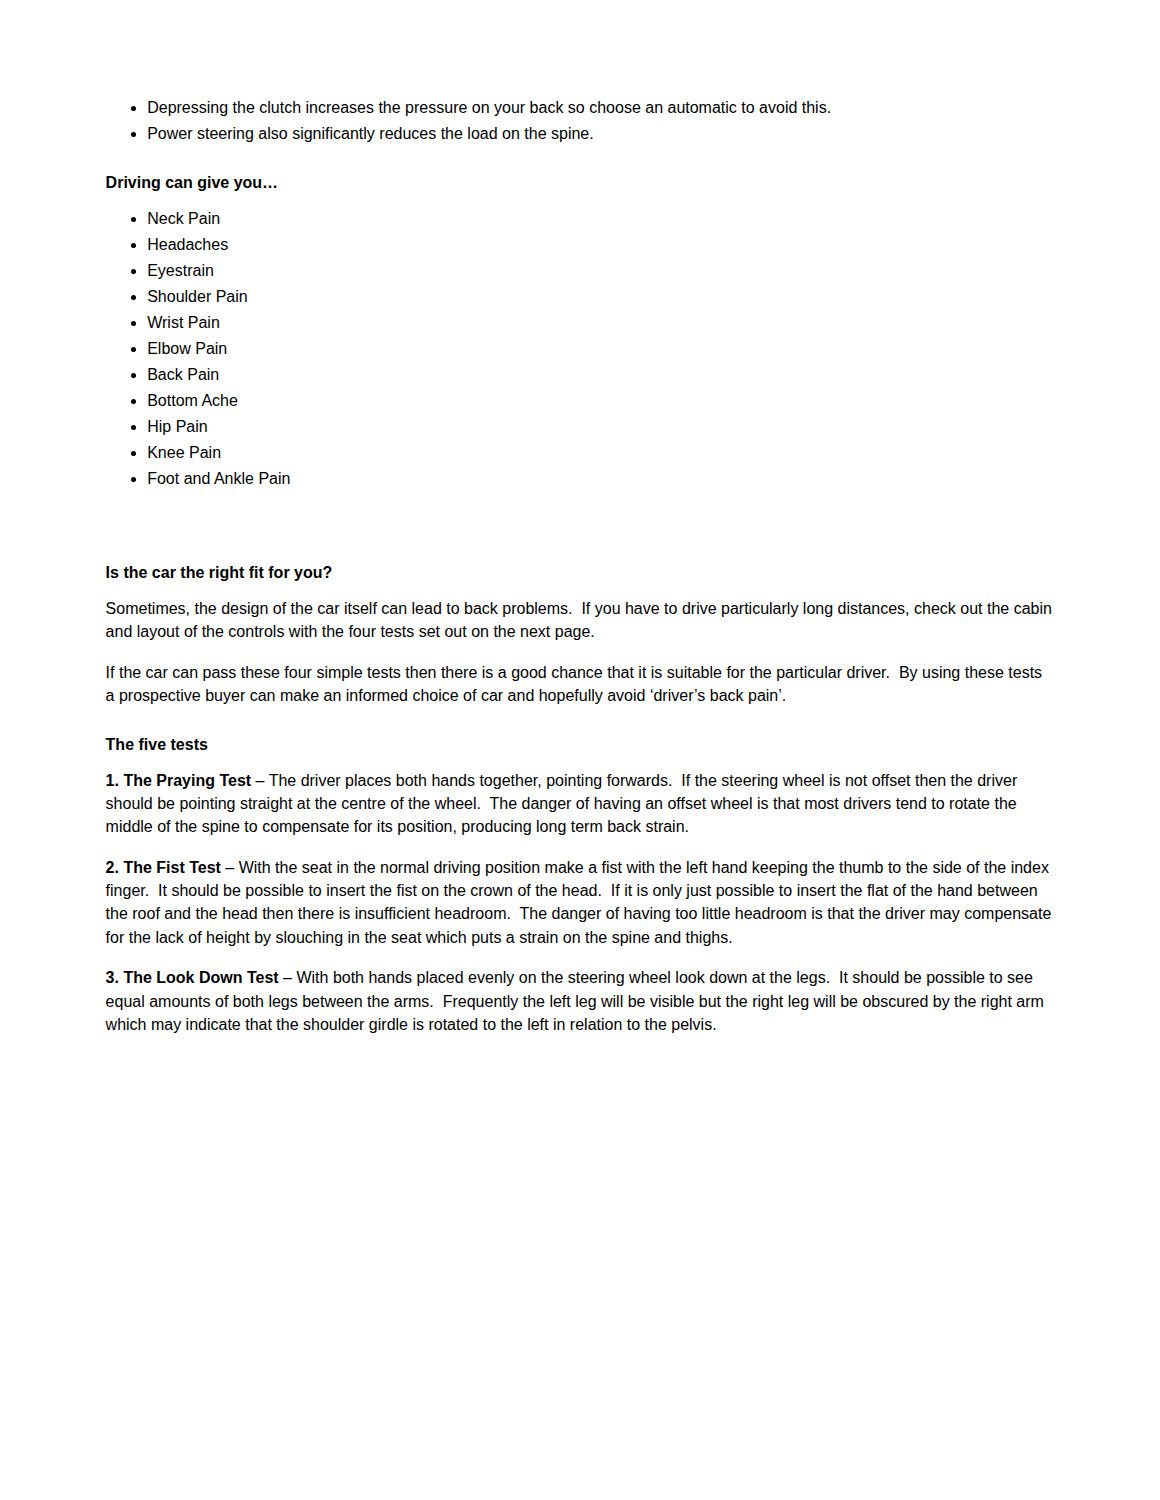Depressing the clutch increases the pressure on your back so choose an automatic to avoid this.
Power steering also significantly reduces the load on the spine.
Driving can give you…
Neck Pain
Headaches
Eyestrain
Shoulder Pain
Wrist Pain
Elbow Pain
Back Pain
Bottom Ache
Hip Pain
Knee Pain
Foot and Ankle Pain
Is the car the right fit for you?
Sometimes, the design of the car itself can lead to back problems. If you have to drive particularly long distances, check out the cabin and layout of the controls with the four tests set out on the next page.
If the car can pass these four simple tests then there is a good chance that it is suitable for the particular driver. By using these tests a prospective buyer can make an informed choice of car and hopefully avoid ‘driver’s back pain’.
The five tests
1. The Praying Test – The driver places both hands together, pointing forwards. If the steering wheel is not offset then the driver should be pointing straight at the centre of the wheel. The danger of having an offset wheel is that most drivers tend to rotate the middle of the spine to compensate for its position, producing long term back strain.
2. The Fist Test – With the seat in the normal driving position make a fist with the left hand keeping the thumb to the side of the index finger. It should be possible to insert the fist on the crown of the head. If it is only just possible to insert the flat of the hand between the roof and the head then there is insufficient headroom. The danger of having too little headroom is that the driver may compensate for the lack of height by slouching in the seat which puts a strain on the spine and thighs.
3. The Look Down Test – With both hands placed evenly on the steering wheel look down at the legs. It should be possible to see equal amounts of both legs between the arms. Frequently the left leg will be visible but the right leg will be obscured by the right arm which may indicate that the shoulder girdle is rotated to the left in relation to the pelvis.